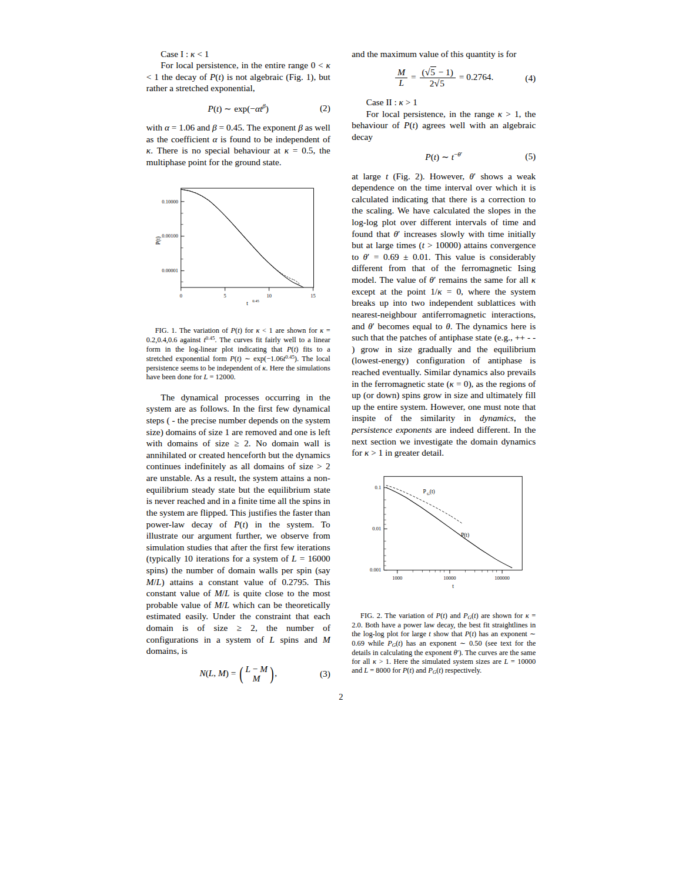Case I : κ < 1
For local persistence, in the entire range 0 < κ < 1 the decay of P(t) is not algebraic (Fig. 1), but rather a stretched exponential,
P(t) ∼ exp(−αt β) (2)
with α = 1.06 and β = 0.45. The exponent β as well as the coefficient α is found to be independent of κ. There is no special behaviour at κ = 0.5, the multiphase point for the ground state.
0.10000 0.00100 0.00001 0 5 10 15 P(t) t 0.45
FIG. 1. The variation of P(t) for κ < 1 are shown for κ = 0.2,0.4,0.6 against t 0.45. The curves fit fairly well to a linear form in the log-linear plot indicating that P(t) fits to a stretched exponential form P(t) ∼ exp(−1.06t 0.45). The local persistence seems to be independent of κ. Here the simulations have been done for L = 12000.
The dynamical processes occurring in the system are as follows. In the first few dynamical steps ( - the precise number depends on the system size) domains of size 1 are removed and one is left with domains of size ≥ 2. No domain wall is annihilated or created henceforth but the dynamics continues indefinitely as all domains of size > 2 are unstable. As a result, the system attains a non-equilibrium steady state but the equilibrium state is never reached and in a finite time all the spins in the system are flipped. This justifies the faster than power-law decay of P(t) in the system. To illustrate our argument further, we observe from simulation studies that after the first few iterations (typically 10 iterations for a system of L = 16000 spins) the number of domain walls per spin (say M/L) attains a constant value of 0.2795. This constant value of M/L is quite close to the most probable value of M/L which can be theoretically estimated easily. Under the constraint that each domain is of size ≥ 2, the number of configurations in a system of L spins and M domains, is
N(L, M) = (L − M M), (3)
and the maximum value of this quantity is for
ML = (√5 − 1) 2√5 = 0.2764. (4)
Case II : κ > 1
For local persistence, in the range κ > 1, the behaviour of P(t) agrees well with an algebraic decay
P(t) ∼ t−θ′ (5)
at large t (Fig. 2). However, θ′ shows a weak dependence on the time interval over which it is calculated indicating that there is a correction to the scaling. We have calculated the slopes in the log-log plot over different intervals of time and found that θ′ increases slowly with time initially but at large times (t > 10000) attains convergence to θ′ = 0.69 ± 0.01. This value is considerably different from that of the ferromagnetic Ising model. The value of θ′ remains the same for all κ except at the point 1/κ = 0, where the system breaks up into two independent sublattices with nearest-neighbour antiferromagnetic interactions, and θ′ becomes equal to θ. The dynamics here is such that the patches of antiphase state (e.g., ++ - - ) grow in size gradually and the equilibrium (lowest-energy) configuration of antiphase is reached eventually. Similar dynamics also prevails in the ferromagnetic state (κ = 0), as the regions of up (or down) spins grow in size and ultimately fill up the entire system. However, one must note that inspite of the similarity in dynamics, the persistence exponents are indeed different. In the next section we investigate the domain dynamics for κ > 1 in greater detail.
0.1 0.01 0.001 1000 10000 100000 t P G (t) P(t)
FIG. 2. The variation of P(t) and PG(t) are shown for κ = 2.0. Both have a power law decay, the best fit straightlines in the log-log plot for large t show that P(t) has an exponent ∼ 0.69 while PG(t) has an exponent ∼ 0.50 (see text for the details in calculating the exponent θ′). The curves are the same for all κ > 1. Here the simulated system sizes are L = 10000 and L = 8000 for P(t) and PG(t) respectively.
2